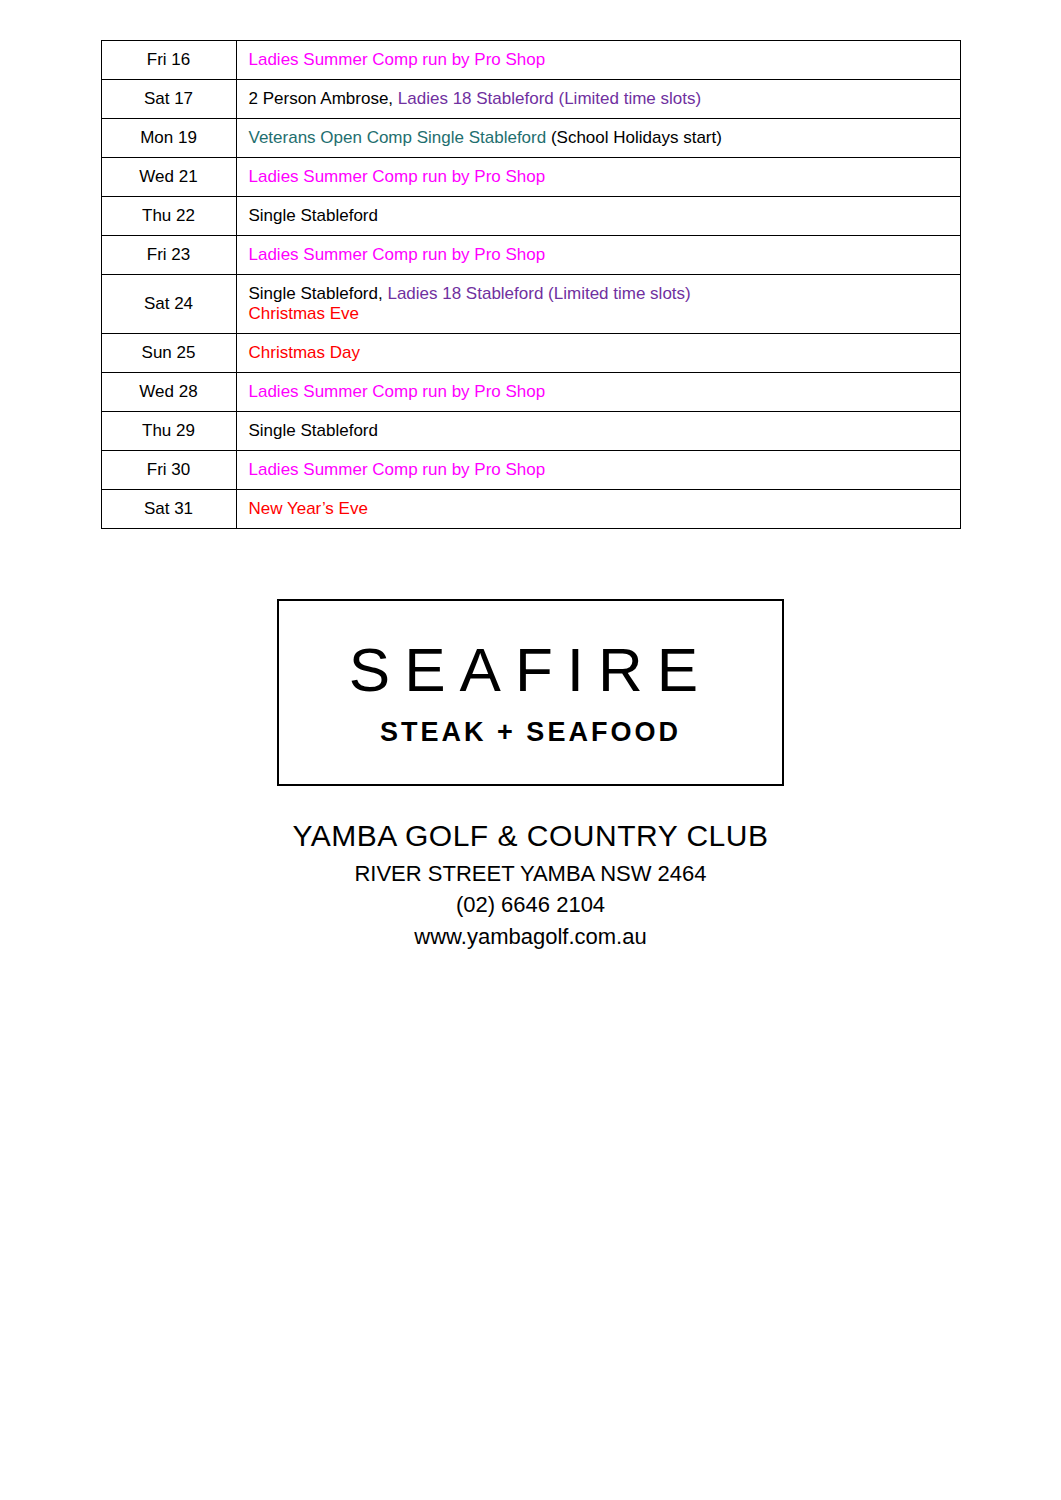| Fri 16 | Ladies Summer Comp run by Pro Shop |
| Sat 17 | 2 Person Ambrose, Ladies 18 Stableford (Limited time slots) |
| Mon 19 | Veterans Open Comp Single Stableford (School Holidays start) |
| Wed 21 | Ladies Summer Comp run by Pro Shop |
| Thu 22 | Single Stableford |
| Fri 23 | Ladies Summer Comp run by Pro Shop |
| Sat 24 | Single Stableford, Ladies 18 Stableford (Limited time slots) Christmas Eve |
| Sun 25 | Christmas Day |
| Wed 28 | Ladies Summer Comp run by Pro Shop |
| Thu 29 | Single Stableford |
| Fri 30 | Ladies Summer Comp run by Pro Shop |
| Sat 31 | New Year’s Eve |
SEAFIRE
STEAK + SEAFOOD
YAMBA GOLF & COUNTRY CLUB
RIVER STREET YAMBA NSW 2464
(02) 6646 2104
www.yambagolf.com.au